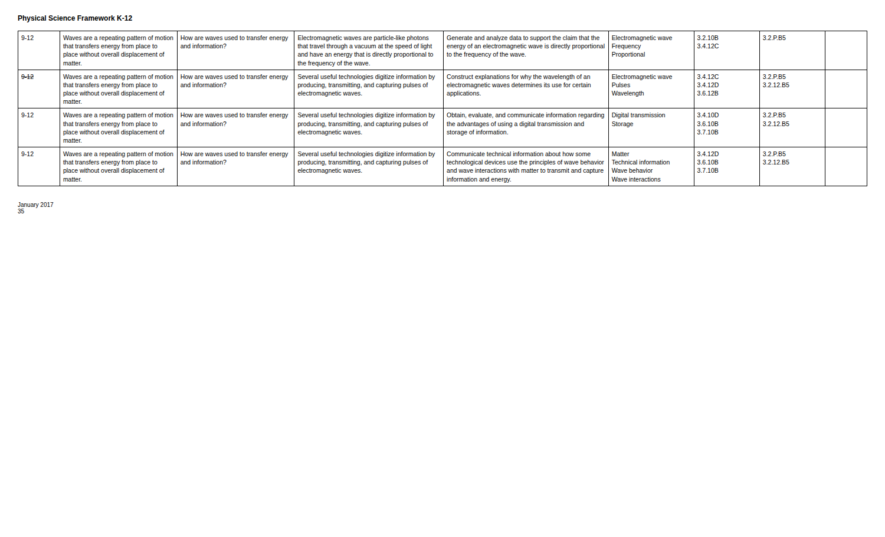Physical Science Framework K-12
| 9-12 | Waves are a repeating pattern of motion that transfers energy from place to place without overall displacement of matter. | How are waves used to transfer energy and information? | Electromagnetic waves are particle-like photons that travel through a vacuum at the speed of light and have an energy that is directly proportional to the frequency of the wave. | Generate and analyze data to support the claim that the energy of an electromagnetic wave is directly proportional to the frequency of the wave. | Electromagnetic wave Frequency Proportional | 3.2.10B 3.4.12C | 3.2.P.B5 | |
| 9-12 | Waves are a repeating pattern of motion that transfers energy from place to place without overall displacement of matter. | How are waves used to transfer energy and information? | Several useful technologies digitize information by producing, transmitting, and capturing pulses of electromagnetic waves. | Construct explanations for why the wavelength of an electromagnetic waves determines its use for certain applications. | Electromagnetic wave Pulses Wavelength | 3.4.12C 3.4.12D 3.6.12B | 3.2.P.B5 3.2.12.B5 | |
| 9-12 | Waves are a repeating pattern of motion that transfers energy from place to place without overall displacement of matter. | How are waves used to transfer energy and information? | Several useful technologies digitize information by producing, transmitting, and capturing pulses of electromagnetic waves. | Obtain, evaluate, and communicate information regarding the advantages of using a digital transmission and storage of information. | Digital transmission Storage | 3.4.10D 3.6.10B 3.7.10B | 3.2.P.B5 3.2.12.B5 | |
| 9-12 | Waves are a repeating pattern of motion that transfers energy from place to place without overall displacement of matter. | How are waves used to transfer energy and information? | Several useful technologies digitize information by producing, transmitting, and capturing pulses of electromagnetic waves. | Communicate technical information about how some technological devices use the principles of wave behavior and wave interactions with matter to transmit and capture information and energy. | Matter Technical information Wave behavior Wave interactions | 3.4.12D 3.6.10B 3.7.10B | 3.2.P.B5 3.2.12.B5 | |
January 2017 35